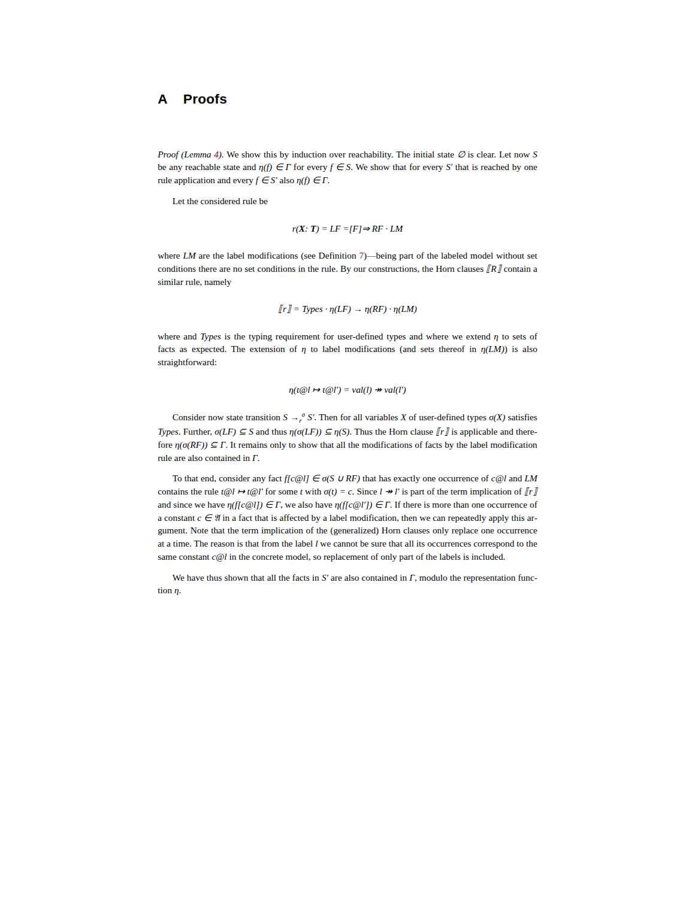AProofs
Proof (Lemma 4). We show this by induction over reachability. The initial state ∅ is clear. Let now S be any reachable state and η(f) ∈ Γ for every f ∈ S. We show that for every S′ that is reached by one rule application and every f ∈ S′ also η(f) ∈ Γ.
Let the considered rule be
r(X: T) = LF =[F]⇒ RF · LM
where LM are the label modifications (see Definition 7)—being part of the labeled model without set conditions there are no set conditions in the rule. By our constructions, the Horn clauses ⟦R⟧ contain a similar rule, namely
⟦r⟧ = Types · η(LF) → η(RF) · η(LM)
where and Types is the typing requirement for user-defined types and where we extend η to sets of facts as expected. The extension of η to label modifications (and sets thereof in η(LM)) is also straightforward:
η(t@l ↦ t@l′) = val(l) ↠ val(l′)
Consider now state transition S →rσ S′. Then for all variables X of user-defined types σ(X) satisfies Types. Further, σ(LF) ⊆ S and thus η(σ(LF)) ⊆ η(S). Thus the Horn clause ⟦r⟧ is applicable and therefore η(σ(RF)) ⊆ Γ. It remains only to show that all the modifications of facts by the label modification rule are also contained in Γ.
To that end, consider any fact f[c@l] ∈ σ(S ∪ RF) that has exactly one occurrence of c@l and LM contains the rule t@l ↦ t@l′ for some t with σ(t) = c. Since l ↠ l′ is part of the term implication of ⟦r⟧ and since we have η(f[c@l]) ∈ Γ, we also have η(f[c@l′]) ∈ Γ. If there is more than one occurrence of a constant c ∈ 𝔄 in a fact that is affected by a label modification, then we can repeatedly apply this argument. Note that the term implication of the (generalized) Horn clauses only replace one occurrence at a time. The reason is that from the label l we cannot be sure that all its occurrences correspond to the same constant c@l in the concrete model, so replacement of only part of the labels is included.
We have thus shown that all the facts in S′ are also contained in Γ, modulo the representation function η.